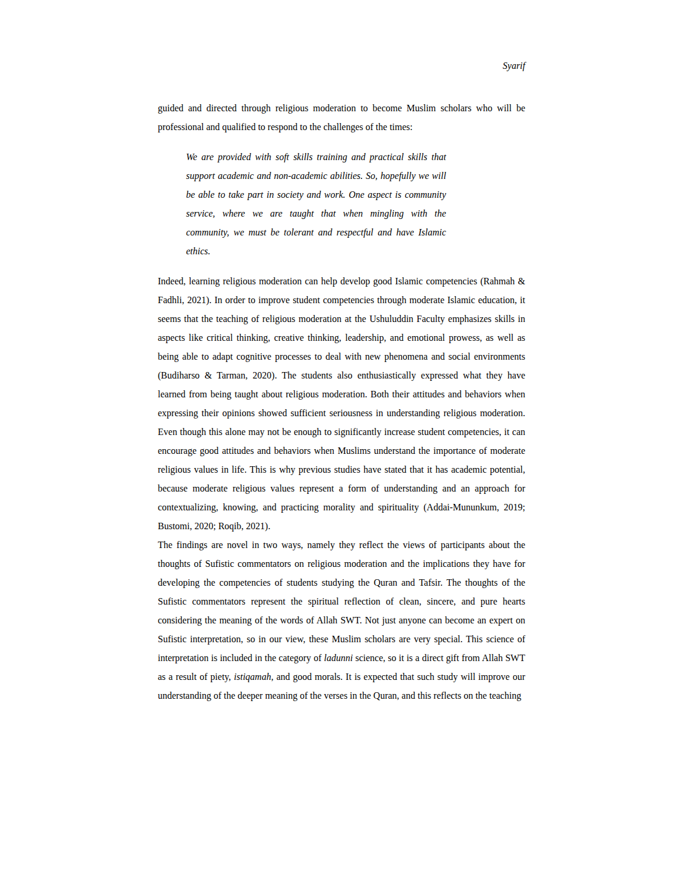Syarif
guided and directed through religious moderation to become Muslim scholars who will be professional and qualified to respond to the challenges of the times:
We are provided with soft skills training and practical skills that support academic and non-academic abilities. So, hopefully we will be able to take part in society and work. One aspect is community service, where we are taught that when mingling with the community, we must be tolerant and respectful and have Islamic ethics.
Indeed, learning religious moderation can help develop good Islamic competencies (Rahmah & Fadhli, 2021). In order to improve student competencies through moderate Islamic education, it seems that the teaching of religious moderation at the Ushuluddin Faculty emphasizes skills in aspects like critical thinking, creative thinking, leadership, and emotional prowess, as well as being able to adapt cognitive processes to deal with new phenomena and social environments (Budiharso & Tarman, 2020). The students also enthusiastically expressed what they have learned from being taught about religious moderation. Both their attitudes and behaviors when expressing their opinions showed sufficient seriousness in understanding religious moderation. Even though this alone may not be enough to significantly increase student competencies, it can encourage good attitudes and behaviors when Muslims understand the importance of moderate religious values in life. This is why previous studies have stated that it has academic potential, because moderate religious values represent a form of understanding and an approach for contextualizing, knowing, and practicing morality and spirituality (Addai-Mununkum, 2019; Bustomi, 2020; Roqib, 2021).
The findings are novel in two ways, namely they reflect the views of participants about the thoughts of Sufistic commentators on religious moderation and the implications they have for developing the competencies of students studying the Quran and Tafsir. The thoughts of the Sufistic commentators represent the spiritual reflection of clean, sincere, and pure hearts considering the meaning of the words of Allah SWT. Not just anyone can become an expert on Sufistic interpretation, so in our view, these Muslim scholars are very special. This science of interpretation is included in the category of ladunni science, so it is a direct gift from Allah SWT as a result of piety, istiqamah, and good morals. It is expected that such study will improve our understanding of the deeper meaning of the verses in the Quran, and this reflects on the teaching